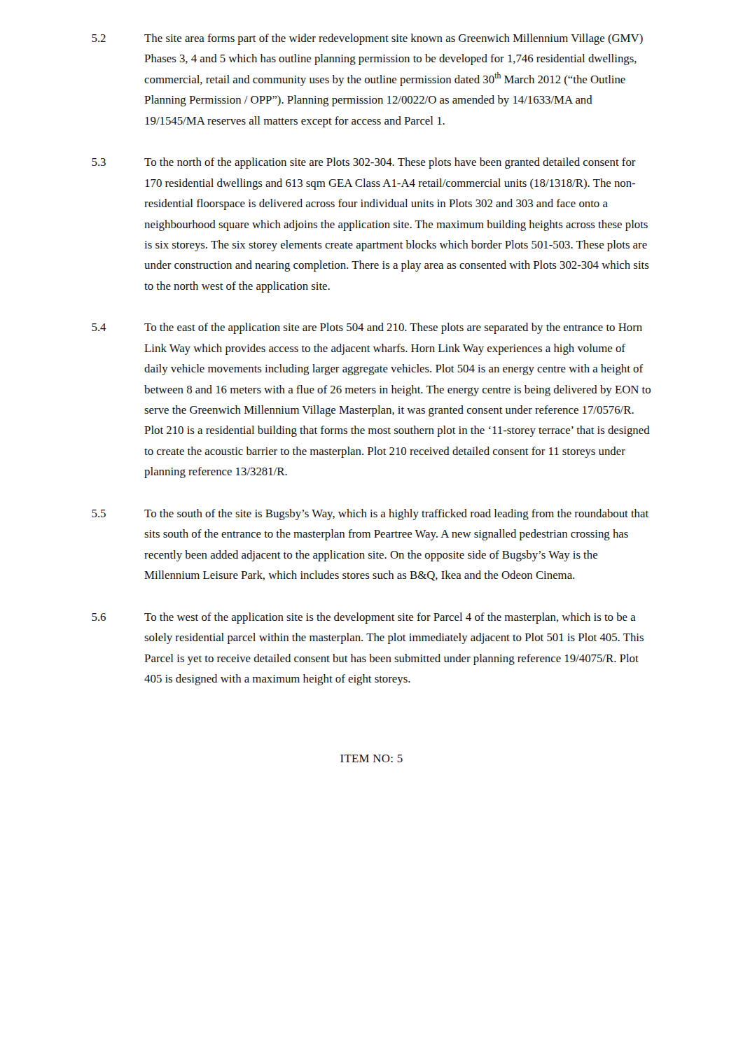5.2
The site area forms part of the wider redevelopment site known as Greenwich Millennium Village (GMV) Phases 3, 4 and 5 which has outline planning permission to be developed for 1,746 residential dwellings, commercial, retail and community uses by the outline permission dated 30th March 2012 (“the Outline Planning Permission / OPP”). Planning permission 12/0022/O as amended by 14/1633/MA and 19/1545/MA reserves all matters except for access and Parcel 1.
5.3
To the north of the application site are Plots 302-304. These plots have been granted detailed consent for 170 residential dwellings and 613 sqm GEA Class A1-A4 retail/commercial units (18/1318/R). The non-residential floorspace is delivered across four individual units in Plots 302 and 303 and face onto a neighbourhood square which adjoins the application site. The maximum building heights across these plots is six storeys. The six storey elements create apartment blocks which border Plots 501-503. These plots are under construction and nearing completion. There is a play area as consented with Plots 302-304 which sits to the north west of the application site.
5.4
To the east of the application site are Plots 504 and 210. These plots are separated by the entrance to Horn Link Way which provides access to the adjacent wharfs. Horn Link Way experiences a high volume of daily vehicle movements including larger aggregate vehicles. Plot 504 is an energy centre with a height of between 8 and 16 meters with a flue of 26 meters in height. The energy centre is being delivered by EON to serve the Greenwich Millennium Village Masterplan, it was granted consent under reference 17/0576/R. Plot 210 is a residential building that forms the most southern plot in the ‘11-storey terrace’ that is designed to create the acoustic barrier to the masterplan. Plot 210 received detailed consent for 11 storeys under planning reference 13/3281/R.
5.5
To the south of the site is Bugsby’s Way, which is a highly trafficked road leading from the roundabout that sits south of the entrance to the masterplan from Peartree Way. A new signalled pedestrian crossing has recently been added adjacent to the application site. On the opposite side of Bugsby’s Way is the Millennium Leisure Park, which includes stores such as B&Q, Ikea and the Odeon Cinema.
5.6
To the west of the application site is the development site for Parcel 4 of the masterplan, which is to be a solely residential parcel within the masterplan. The plot immediately adjacent to Plot 501 is Plot 405. This Parcel is yet to receive detailed consent but has been submitted under planning reference 19/4075/R. Plot 405 is designed with a maximum height of eight storeys.
ITEM NO: 5